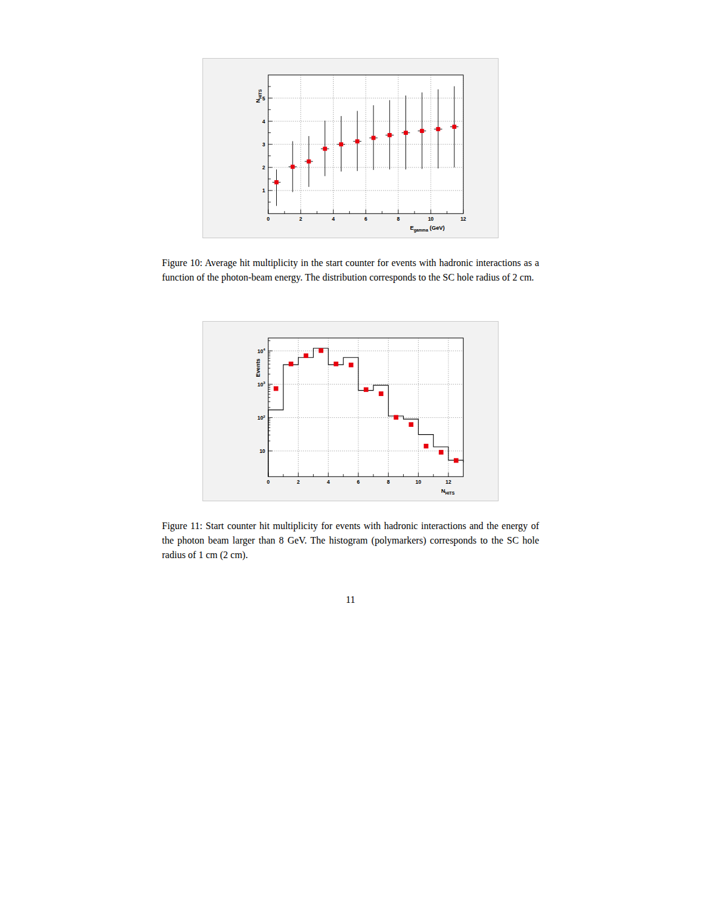1 2 3 4 5 0 2 4 6 8 10 12 NHITS Egamma (GeV)
Figure 10: Average hit multiplicity in the start counter for events with hadronic interactions as a function of the photon-beam energy. The distribution corresponds to the SC hole radius of 2 cm.
10 102 103 104 0 2 4 6 8 10 12 Events NHITS
Figure 11: Start counter hit multiplicity for events with hadronic interactions and the energy of the photon beam larger than 8 GeV. The histogram (polymarkers) corresponds to the SC hole radius of 1 cm (2 cm).
11